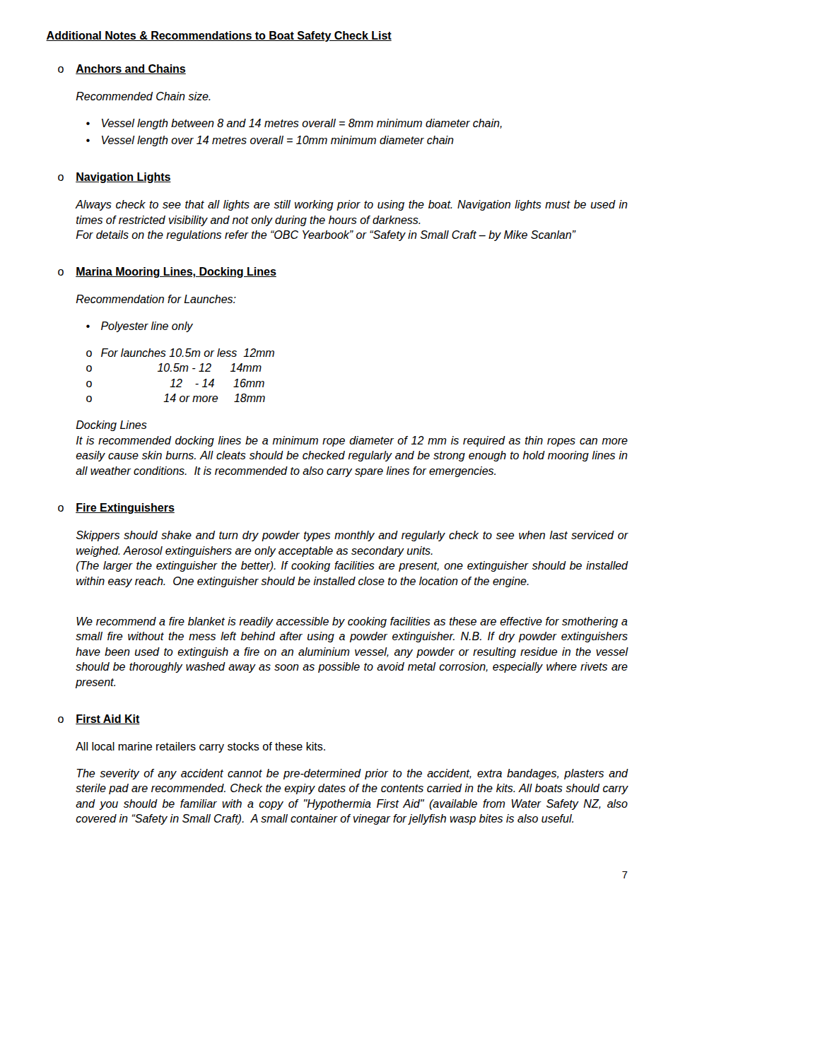Additional Notes & Recommendations to Boat Safety Check List
Anchors and Chains
Recommended Chain size.
Vessel length between 8 and 14 metres overall = 8mm minimum diameter chain,
Vessel length over 14 metres overall = 10mm minimum diameter chain
Navigation Lights
Always check to see that all lights are still working prior to using the boat. Navigation lights must be used in times of restricted visibility and not only during the hours of darkness.
For details on the regulations refer the “OBC Yearbook” or “Safety in Small Craft – by Mike Scanlan”
Marina Mooring Lines, Docking Lines
Recommendation for Launches:
Polyester line only
For launches 10.5m or less 12mm
10.5m - 12 14mm
12 - 14 16mm
14 or more 18mm
Docking Lines
It is recommended docking lines be a minimum rope diameter of 12 mm is required as thin ropes can more easily cause skin burns. All cleats should be checked regularly and be strong enough to hold mooring lines in all weather conditions. It is recommended to also carry spare lines for emergencies.
Fire Extinguishers
Skippers should shake and turn dry powder types monthly and regularly check to see when last serviced or weighed. Aerosol extinguishers are only acceptable as secondary units.
(The larger the extinguisher the better). If cooking facilities are present, one extinguisher should be installed within easy reach. One extinguisher should be installed close to the location of the engine.
We recommend a fire blanket is readily accessible by cooking facilities as these are effective for smothering a small fire without the mess left behind after using a powder extinguisher. N.B. If dry powder extinguishers have been used to extinguish a fire on an aluminium vessel, any powder or resulting residue in the vessel should be thoroughly washed away as soon as possible to avoid metal corrosion, especially where rivets are present.
First Aid Kit
All local marine retailers carry stocks of these kits.
The severity of any accident cannot be pre-determined prior to the accident, extra bandages, plasters and sterile pad are recommended. Check the expiry dates of the contents carried in the kits. All boats should carry and you should be familiar with a copy of "Hypothermia First Aid" (available from Water Safety NZ, also covered in “Safety in Small Craft). A small container of vinegar for jellyfish wasp bites is also useful.
7